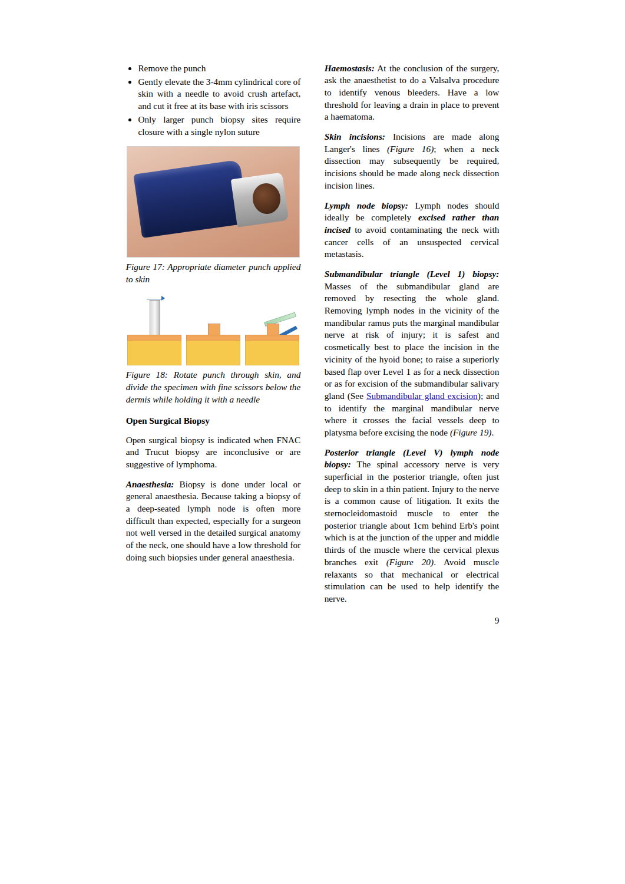Remove the punch
Gently elevate the 3-4mm cylindrical core of skin with a needle to avoid crush artefact, and cut it free at its base with iris scissors
Only larger punch biopsy sites require closure with a single nylon suture
Figure 17: Appropriate diameter punch applied to skin
Figure 18: Rotate punch through skin, and divide the specimen with fine scissors below the dermis while holding it with a needle
Open Surgical Biopsy
Open surgical biopsy is indicated when FNAC and Trucut biopsy are inconclusive or are suggestive of lymphoma.
Anaesthesia: Biopsy is done under local or general anaesthesia. Because taking a biopsy of a deep-seated lymph node is often more difficult than expected, especially for a surgeon not well versed in the detailed surgical anatomy of the neck, one should have a low threshold for doing such biopsies under general anaesthesia.
Haemostasis: At the conclusion of the surgery, ask the anaesthetist to do a Valsalva procedure to identify venous bleeders. Have a low threshold for leaving a drain in place to prevent a haematoma.
Skin incisions: Incisions are made along Langer's lines (Figure 16); when a neck dissection may subsequently be required, incisions should be made along neck dissection incision lines.
Lymph node biopsy: Lymph nodes should ideally be completely excised rather than incised to avoid contaminating the neck with cancer cells of an unsuspected cervical metastasis.
Submandibular triangle (Level 1) biopsy: Masses of the submandibular gland are removed by resecting the whole gland. Removing lymph nodes in the vicinity of the mandibular ramus puts the marginal mandibular nerve at risk of injury; it is safest and cosmetically best to place the incision in the vicinity of the hyoid bone; to raise a superiorly based flap over Level 1 as for a neck dissection or as for excision of the submandibular salivary gland (See Submandibular gland excision); and to identify the marginal mandibular nerve where it crosses the facial vessels deep to platysma before excising the node (Figure 19).
Posterior triangle (Level V) lymph node biopsy: The spinal accessory nerve is very superficial in the posterior triangle, often just deep to skin in a thin patient. Injury to the nerve is a common cause of litigation. It exits the sternocleidomastoid muscle to enter the posterior triangle about 1cm behind Erb's point which is at the junction of the upper and middle thirds of the muscle where the cervical plexus branches exit (Figure 20). Avoid muscle relaxants so that mechanical or electrical stimulation can be used to help identify the nerve.
9